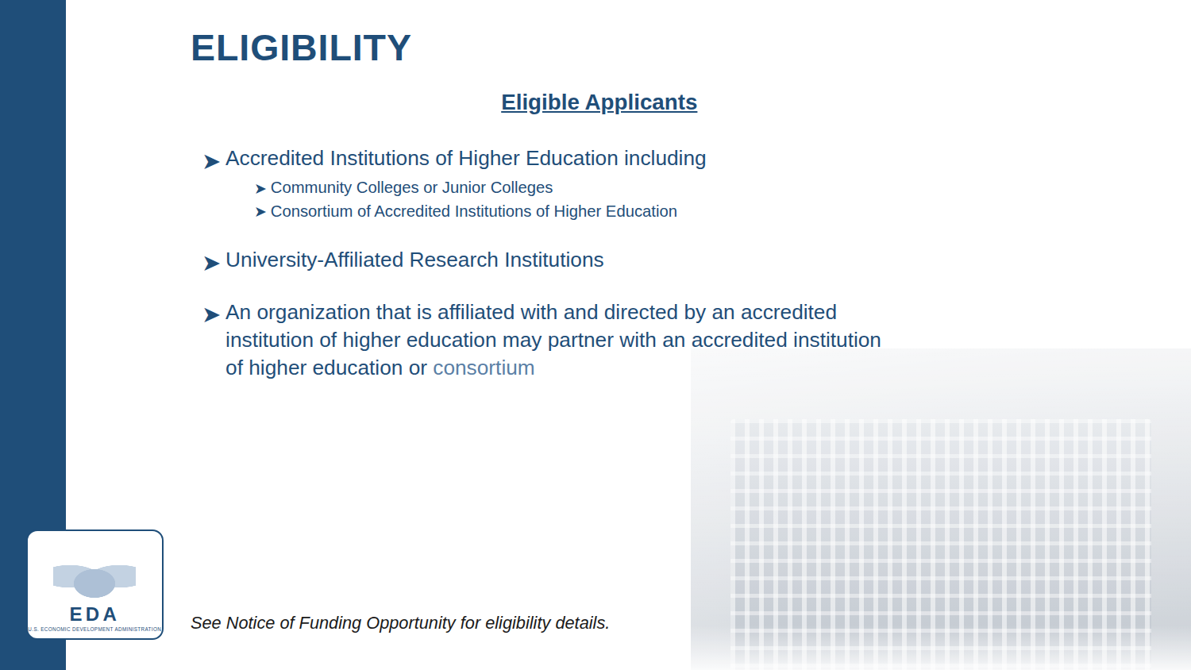ELIGIBILITY
Eligible Applicants
Accredited Institutions of Higher Education including
Community Colleges or Junior Colleges
Consortium of Accredited Institutions of Higher Education
University-Affiliated Research Institutions
An organization that is affiliated with and directed by an accredited institution of higher education may partner with an accredited institution of higher education or consortium
EDA
U.S. ECONOMIC DEVELOPMENT ADMINISTRATION
See Notice of Funding Opportunity for eligibility details.